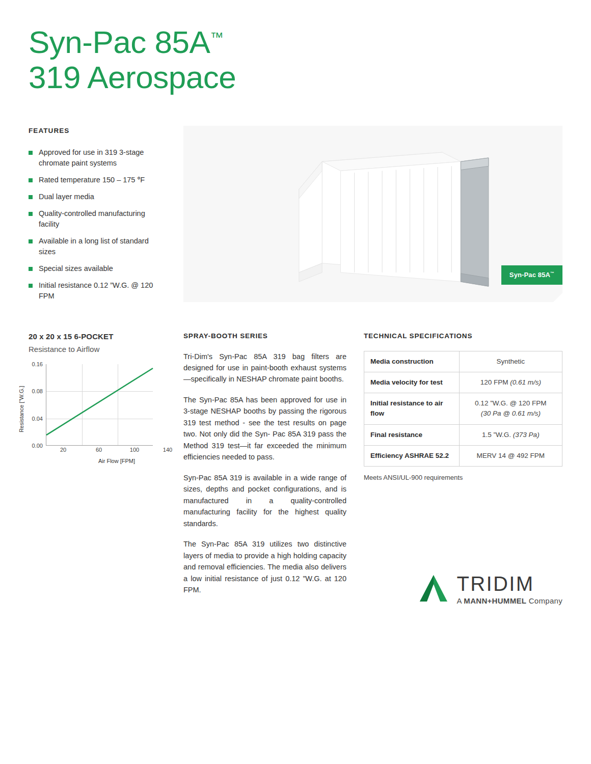Syn-Pac 85A™ 319 Aerospace
Features
Approved for use in 319 3-stage chromate paint systems
Rated temperature 150 – 175 °F
Dual layer media
Quality-controlled manufacturing facility
Available in a long list of standard sizes
Special sizes available
Initial resistance 0.12 ”W.G. @ 120 FPM
Syn-Pac 85A™
20 x 20 x 15 6-POCKET
Resistance to Airflow
Resistance [”W.G.]
0.16 0.08 0.04 0.00
20 60 100 140
Air Flow [FPM]
Spray-Booth Series
Tri-Dim's Syn-Pac 85A 319 bag filters are designed for use in paint-booth exhaust systems—specifically in NESHAP chromate paint booths.
The Syn-Pac 85A has been approved for use in 3-stage NESHAP booths by passing the rigorous 319 test method - see the test results on page two. Not only did the Syn- Pac 85A 319 pass the Method 319 test—it far exceeded the minimum efficiencies needed to pass.
Syn-Pac 85A 319 is available in a wide range of sizes, depths and pocket configurations, and is manufactured in a quality-controlled manufacturing facility for the highest quality standards.
The Syn-Pac 85A 319 utilizes two distinctive layers of media to provide a high holding capacity and removal efficiencies. The media also delivers a low initial resistance of just 0.12 ”W.G. at 120 FPM.
Technical Specifications
| Media construction | Synthetic |
| Media velocity for test | 120 FPM (0.61 m/s) |
| Initial resistance to air flow | 0.12 ”W.G. @ 120 FPM (30 Pa @ 0.61 m/s) |
| Final resistance | 1.5 ”W.G. (373 Pa) |
| Efficiency ASHRAE 52.2 | MERV 14 @ 492 FPM |
Meets ANSI/UL-900 requirements
TRIDIM
A MANN+HUMMEL Company